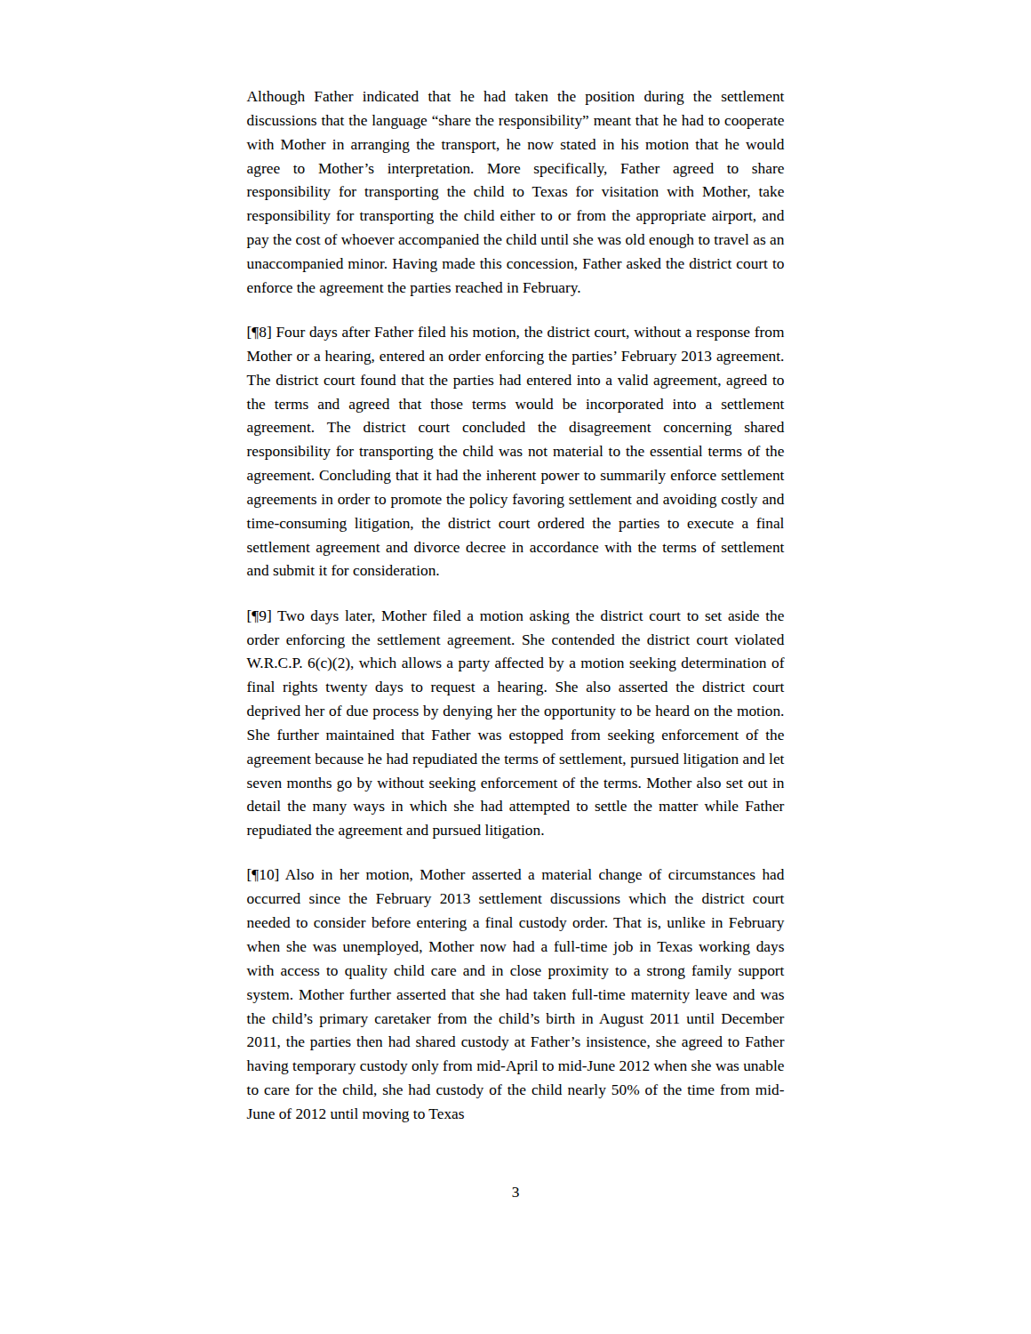Although Father indicated that he had taken the position during the settlement discussions that the language “share the responsibility” meant that he had to cooperate with Mother in arranging the transport, he now stated in his motion that he would agree to Mother’s interpretation. More specifically, Father agreed to share responsibility for transporting the child to Texas for visitation with Mother, take responsibility for transporting the child either to or from the appropriate airport, and pay the cost of whoever accompanied the child until she was old enough to travel as an unaccompanied minor. Having made this concession, Father asked the district court to enforce the agreement the parties reached in February.
[¶8] Four days after Father filed his motion, the district court, without a response from Mother or a hearing, entered an order enforcing the parties’ February 2013 agreement. The district court found that the parties had entered into a valid agreement, agreed to the terms and agreed that those terms would be incorporated into a settlement agreement. The district court concluded the disagreement concerning shared responsibility for transporting the child was not material to the essential terms of the agreement. Concluding that it had the inherent power to summarily enforce settlement agreements in order to promote the policy favoring settlement and avoiding costly and time-consuming litigation, the district court ordered the parties to execute a final settlement agreement and divorce decree in accordance with the terms of settlement and submit it for consideration.
[¶9] Two days later, Mother filed a motion asking the district court to set aside the order enforcing the settlement agreement. She contended the district court violated W.R.C.P. 6(c)(2), which allows a party affected by a motion seeking determination of final rights twenty days to request a hearing. She also asserted the district court deprived her of due process by denying her the opportunity to be heard on the motion. She further maintained that Father was estopped from seeking enforcement of the agreement because he had repudiated the terms of settlement, pursued litigation and let seven months go by without seeking enforcement of the terms. Mother also set out in detail the many ways in which she had attempted to settle the matter while Father repudiated the agreement and pursued litigation.
[¶10] Also in her motion, Mother asserted a material change of circumstances had occurred since the February 2013 settlement discussions which the district court needed to consider before entering a final custody order. That is, unlike in February when she was unemployed, Mother now had a full-time job in Texas working days with access to quality child care and in close proximity to a strong family support system. Mother further asserted that she had taken full-time maternity leave and was the child’s primary caretaker from the child’s birth in August 2011 until December 2011, the parties then had shared custody at Father’s insistence, she agreed to Father having temporary custody only from mid-April to mid-June 2012 when she was unable to care for the child, she had custody of the child nearly 50% of the time from mid-June of 2012 until moving to Texas
3